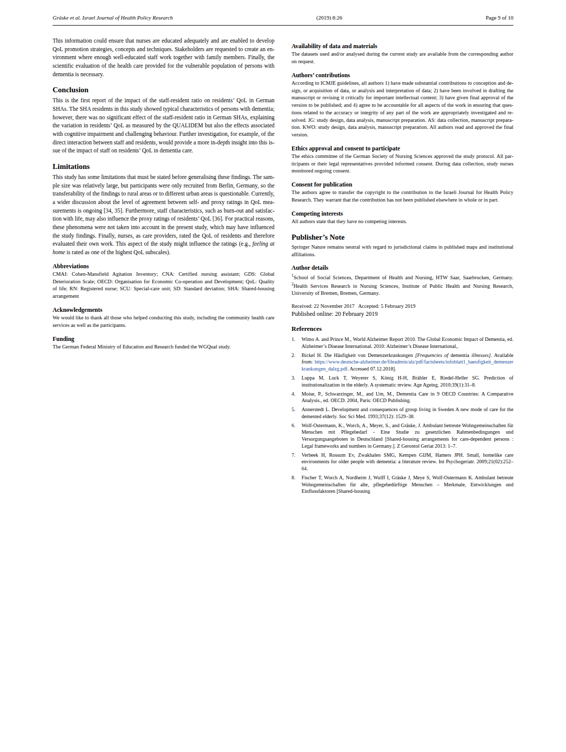Gräske et al. Israel Journal of Health Policy Research
(2019) 8:26
Page 9 of 10
This information could ensure that nurses are educated adequately and are enabled to develop QoL promotion strategies, concepts and techniques. Stakeholders are requested to create an environment where enough well-educated staff work together with family members. Finally, the scientific evaluation of the health care provided for the vulnerable population of persons with dementia is necessary.
Conclusion
This is the first report of the impact of the staff-resident ratio on residents’ QoL in German SHAs. The SHA residents in this study showed typical characteristics of persons with dementia; however, there was no significant effect of the staff-resident ratio in German SHAs, explaining the variation in residents’ QoL as measured by the QUALIDEM but also the effects associated with cognitive impairment and challenging behaviour. Further investigation, for example, of the direct interaction between staff and residents, would provide a more in-depth insight into this issue of the impact of staff on residents’ QoL in dementia care.
Limitations
This study has some limitations that must be stated before generalising these findings. The sample size was relatively large, but participants were only recruited from Berlin, Germany, so the transferability of the findings to rural areas or to different urban areas is questionable. Currently, a wider discussion about the level of agreement between self- and proxy ratings in QoL measurements is ongoing [34, 35]. Furthermore, staff characteristics, such as burn-out and satisfaction with life, may also influence the proxy ratings of residents’ QoL [36]. For practical reasons, these phenomena were not taken into account in the present study, which may have influenced the study findings. Finally, nurses, as care providers, rated the QoL of residents and therefore evaluated their own work. This aspect of the study might influence the ratings (e.g., feeling at home is rated as one of the highest QoL subscales).
Abbreviations
CMAI: Cohen-Mansfield Agitation Inventory; CNA: Certified nursing assistant; GDS: Global Deterioration Scale; OECD: Organisation for Economic Co-operation and Development; QoL: Quality of life; RN: Registered nurse; SCU: Special-care unit; SD: Standard deviation; SHA: Shared-housing arrangement
Acknowledgements
We would like to thank all those who helped conducting this study, including the community health care services as well as the participants.
Funding
The German Federal Ministry of Education and Research funded the WGQual study.
Availability of data and materials
The datasets used and/or analysed during the current study are available from the corresponding author on request.
Authors’ contributions
According to ICMJE guidelines, all authors 1) have made substantial contributions to conception and design, or acquisition of data, or analysis and interpretation of data; 2) have been involved in drafting the manuscript or revising it critically for important intellectual content; 3) have given final approval of the version to be published; and 4) agree to be accountable for all aspects of the work in ensuring that questions related to the accuracy or integrity of any part of the work are appropriately investigated and resolved. JG: study design, data analysis, manuscript preparation. AS: data collection, manuscript preparation. KWO: study design, data analysis, manuscript preparation. All authors read and approved the final version.
Ethics approval and consent to participate
The ethics committee of the German Society of Nursing Sciences approved the study protocol. All participants or their legal representatives provided informed consent. During data collection, study nurses monitored ongoing consent.
Consent for publication
The authors agree to transfer the copyright to the contribution to the Israeli Journal for Health Policy Research. They warrant that the contribution has not been published elsewhere in whole or in part.
Competing interests
All authors state that they have no competing interests.
Publisher’s Note
Springer Nature remains neutral with regard to jurisdictional claims in published maps and institutional affiliations.
Author details
1 School of Social Sciences, Department of Health and Nursing, HTW Saar, Saarbrucken, Germany. 2 Health Services Research in Nursing Sciences, Institute of Public Health and Nursing Research, University of Bremen, Bremen, Germany.
Received: 22 November 2017 Accepted: 5 February 2019
Published online: 20 February 2019
References
Wimo A. and Prince M., World Alzheimer Report 2010. The Global Economic Impact of Dementia, ed. Alzheimer’s Disease International. 2010: Alzheimer’s Disease International,.
Bickel H. Die Häufigkeit von Demenzerkrankungen [Frequencies of dementia illnesses]. Available from: https://www.deutsche-alzheimer.de/fileadmin/alz/pdf/factsheets/infoblatt1_haeufigkeit_demenzerkrankungen_dalzg.pdf. Accessed 07.12.2018].
Luppa M, Luck T, Weyerer S, König H-H, Brähler E, Riedel-Heller SG. Prediction of institutionalization in the elderly. A systematic review. Age Ageing. 2010;39(1):31–8.
Moise, P., Schwarzinger, M., and Um, M., Dementia Care in 9 OECD Countries: A Comparative Analysis., ed. OECD. 2004, Paris: OECD Publishing.
Annerstedt L. Development and consequences of group living in Sweden A new mode of care for the demented elderly. Soc Sci Med. 1993;37(12): 1529–38.
Wolf-Ostermann, K., Worch, A., Meyer, S., and Gräske, J. Ambulant betreute Wohngemeinschaften für Menschen mit Pflegebedarf - Eine Studie zu gesetzlichen Rahmenbedingungen und Versorgungsangeboten in Deutschland [Shared-housing arrangements for care-dependent persons : Legal frameworks and numbers in Germany.]. Z Gerontol Geriat 2013: 1–7.
Verbeek H, Rossum Ev, Zwakhalen SMG, Kempen GIJM, Hamers JPH. Small, homelike care environments for older people with dementia: a literature review. Int Psychogeriatr. 2009;21(02):252–64.
Fischer T, Worch A, Nordheim J, Wulff I, Gräske J, Meye S, Wolf-Ostermann K. Ambulant betreute Wohngemeinschaften für alte, pflegebedürftige Menschen – Merkmale, Entwicklungen und Einflussfaktoren [Shared-housing